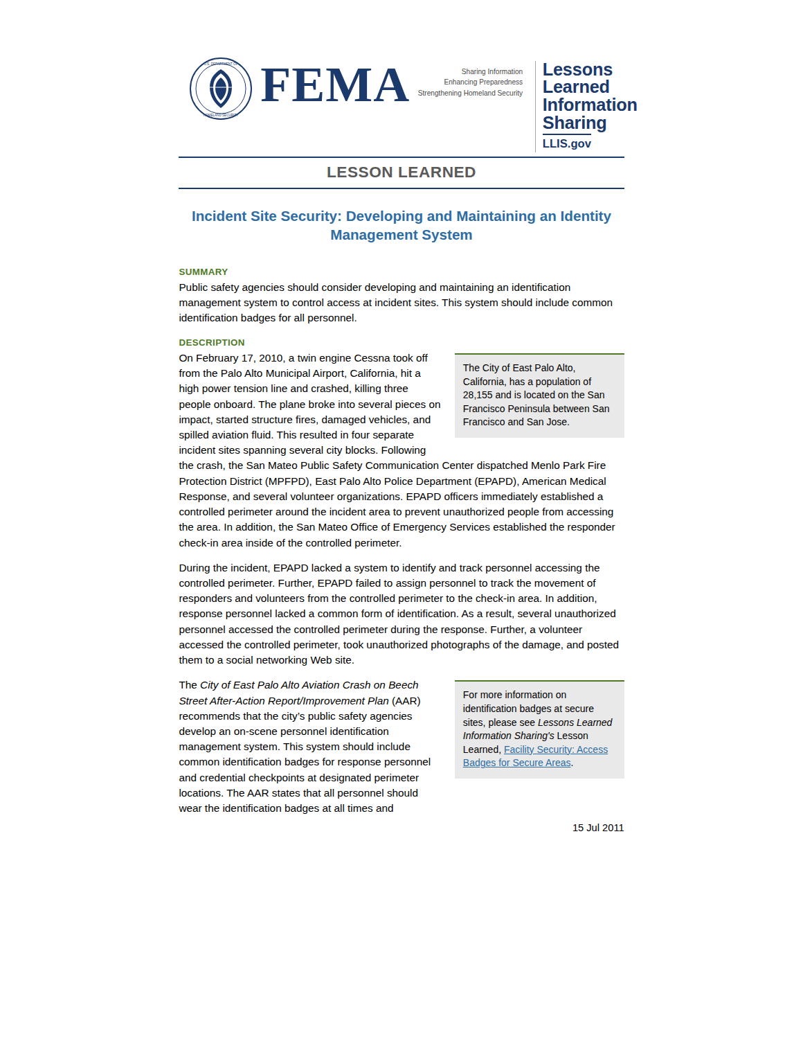U.S. DEPARTMENT OF HOMELAND SECURITY
FEMA
Sharing Information
Enhancing Preparedness
Strengthening Homeland Security
Lessons Learned
Information Sharing
LLIS.gov
LESSON LEARNED
Incident Site Security: Developing and Maintaining an Identity
Management System
SUMMARY
Public safety agencies should consider developing and maintaining an identification management system to control access at incident sites. This system should include common identification badges for all personnel.
DESCRIPTION
The City of East Palo Alto, California, has a population of 28,155 and is located on the San Francisco Peninsula between San Francisco and San Jose.
On February 17, 2010, a twin engine Cessna took off from the Palo Alto Municipal Airport, California, hit a high power tension line and crashed, killing three people onboard. The plane broke into several pieces on impact, started structure fires, damaged vehicles, and spilled aviation fluid. This resulted in four separate incident sites spanning several city blocks. Following the crash, the San Mateo Public Safety Communication Center dispatched Menlo Park Fire Protection District (MPFPD), East Palo Alto Police Department (EPAPD), American Medical Response, and several volunteer organizations. EPAPD officers immediately established a controlled perimeter around the incident area to prevent unauthorized people from accessing the area. In addition, the San Mateo Office of Emergency Services established the responder check-in area inside of the controlled perimeter.
During the incident, EPAPD lacked a system to identify and track personnel accessing the controlled perimeter. Further, EPAPD failed to assign personnel to track the movement of responders and volunteers from the controlled perimeter to the check-in area. In addition, response personnel lacked a common form of identification. As a result, several unauthorized personnel accessed the controlled perimeter during the response. Further, a volunteer accessed the controlled perimeter, took unauthorized photographs of the damage, and posted them to a social networking Web site.
For more information on identification badges at secure sites, please see Lessons Learned Information Sharing's Lesson Learned, Facility Security: Access Badges for Secure Areas.
The City of East Palo Alto Aviation Crash on Beech Street After-Action Report/Improvement Plan (AAR) recommends that the city’s public safety agencies develop an on-scene personnel identification management system. This system should include common identification badges for response personnel and credential checkpoints at designated perimeter locations. The AAR states that all personnel should wear the identification badges at all times and
15 Jul 2011